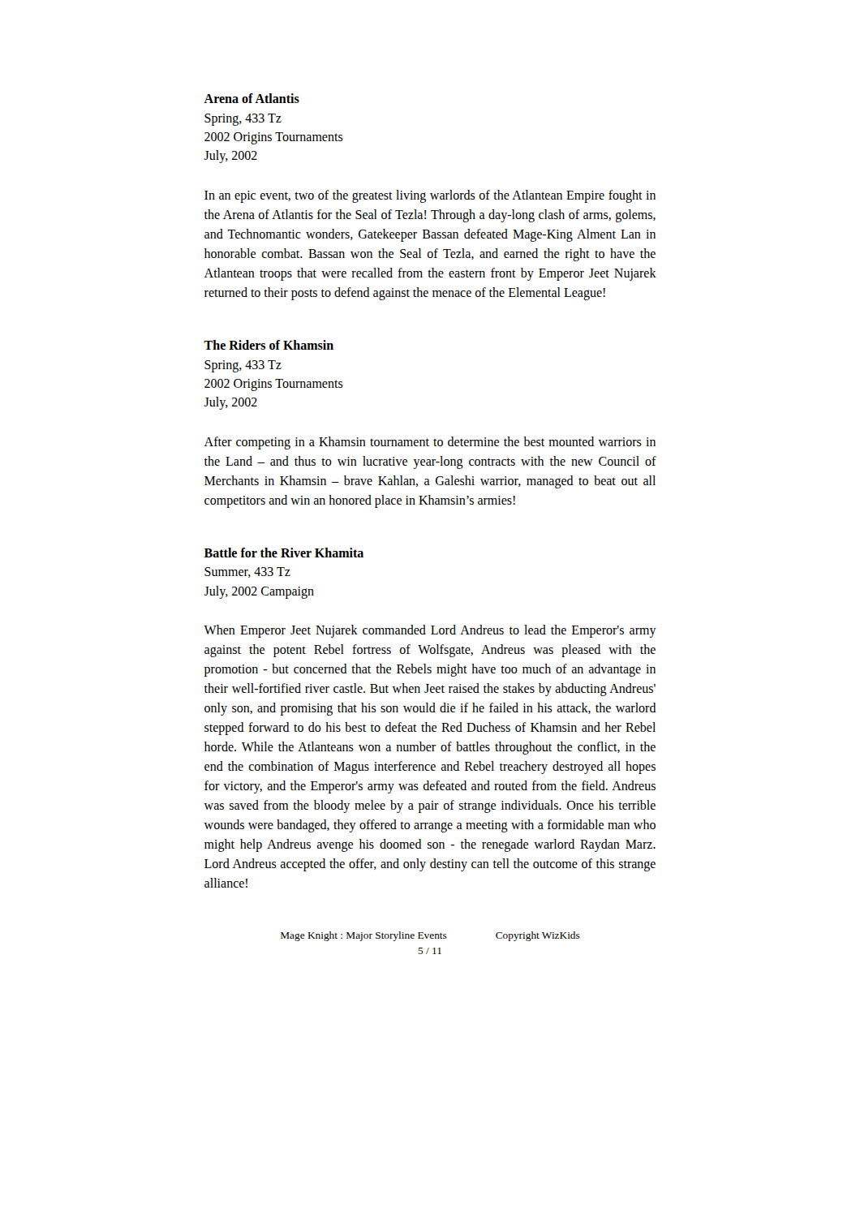Arena of Atlantis
Spring, 433 Tz
2002 Origins Tournaments
July, 2002
In an epic event, two of the greatest living warlords of the Atlantean Empire fought in the Arena of Atlantis for the Seal of Tezla! Through a day-long clash of arms, golems, and Technomantic wonders, Gatekeeper Bassan defeated Mage-King Alment Lan in honorable combat. Bassan won the Seal of Tezla, and earned the right to have the Atlantean troops that were recalled from the eastern front by Emperor Jeet Nujarek returned to their posts to defend against the menace of the Elemental League!
The Riders of Khamsin
Spring, 433 Tz
2002 Origins Tournaments
July, 2002
After competing in a Khamsin tournament to determine the best mounted warriors in the Land – and thus to win lucrative year-long contracts with the new Council of Merchants in Khamsin – brave Kahlan, a Galeshi warrior, managed to beat out all competitors and win an honored place in Khamsin’s armies!
Battle for the River Khamita
Summer, 433 Tz
July, 2002 Campaign
When Emperor Jeet Nujarek commanded Lord Andreus to lead the Emperor's army against the potent Rebel fortress of Wolfsgate, Andreus was pleased with the promotion - but concerned that the Rebels might have too much of an advantage in their well-fortified river castle. But when Jeet raised the stakes by abducting Andreus' only son, and promising that his son would die if he failed in his attack, the warlord stepped forward to do his best to defeat the Red Duchess of Khamsin and her Rebel horde. While the Atlanteans won a number of battles throughout the conflict, in the end the combination of Magus interference and Rebel treachery destroyed all hopes for victory, and the Emperor's army was defeated and routed from the field. Andreus was saved from the bloody melee by a pair of strange individuals. Once his terrible wounds were bandaged, they offered to arrange a meeting with a formidable man who might help Andreus avenge his doomed son - the renegade warlord Raydan Marz. Lord Andreus accepted the offer, and only destiny can tell the outcome of this strange alliance!
Mage Knight : Major Storyline Events Copyright WizKids 5 / 11